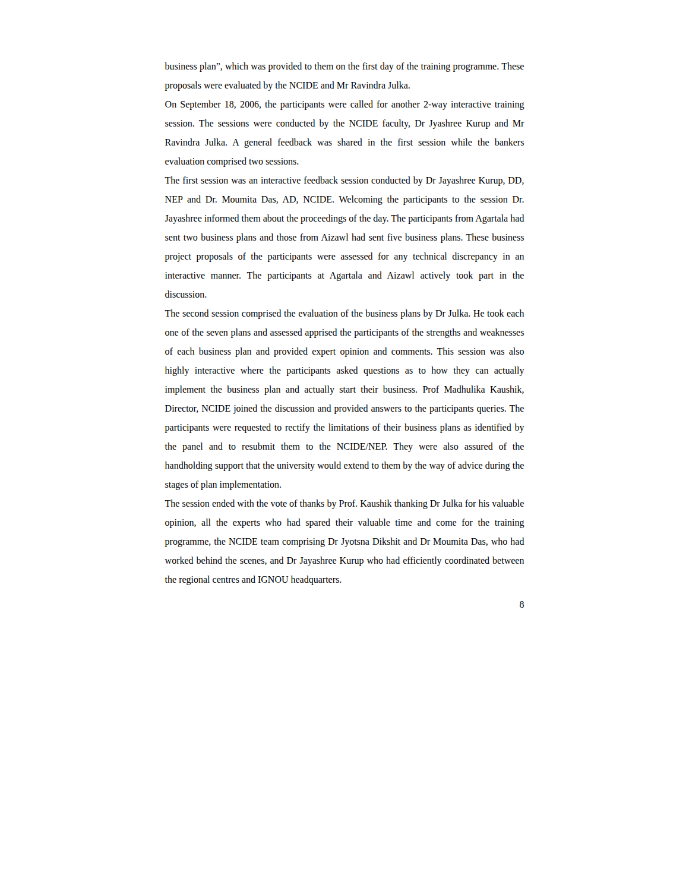business plan”, which was provided to them on the first day of the training programme. These proposals were evaluated by the NCIDE and Mr Ravindra Julka.
On September 18, 2006, the participants were called for another 2-way interactive training session. The sessions were conducted by the NCIDE faculty, Dr Jyashree Kurup and Mr Ravindra Julka. A general feedback was shared in the first session while the bankers evaluation comprised two sessions.
The first session was an interactive feedback session conducted by Dr Jayashree Kurup, DD, NEP and Dr. Moumita Das, AD, NCIDE. Welcoming the participants to the session Dr. Jayashree informed them about the proceedings of the day. The participants from Agartala had sent two business plans and those from Aizawl had sent five business plans. These business project proposals of the participants were assessed for any technical discrepancy in an interactive manner. The participants at Agartala and Aizawl actively took part in the discussion.
The second session comprised the evaluation of the business plans by Dr Julka. He took each one of the seven plans and assessed apprised the participants of the strengths and weaknesses of each business plan and provided expert opinion and comments. This session was also highly interactive where the participants asked questions as to how they can actually implement the business plan and actually start their business. Prof Madhulika Kaushik, Director, NCIDE joined the discussion and provided answers to the participants queries. The participants were requested to rectify the limitations of their business plans as identified by the panel and to resubmit them to the NCIDE/NEP. They were also assured of the handholding support that the university would extend to them by the way of advice during the stages of plan implementation.
The session ended with the vote of thanks by Prof. Kaushik thanking Dr Julka for his valuable opinion, all the experts who had spared their valuable time and come for the training programme, the NCIDE team comprising Dr Jyotsna Dikshit and Dr Moumita Das, who had worked behind the scenes, and Dr Jayashree Kurup who had efficiently coordinated between the regional centres and IGNOU headquarters.
8